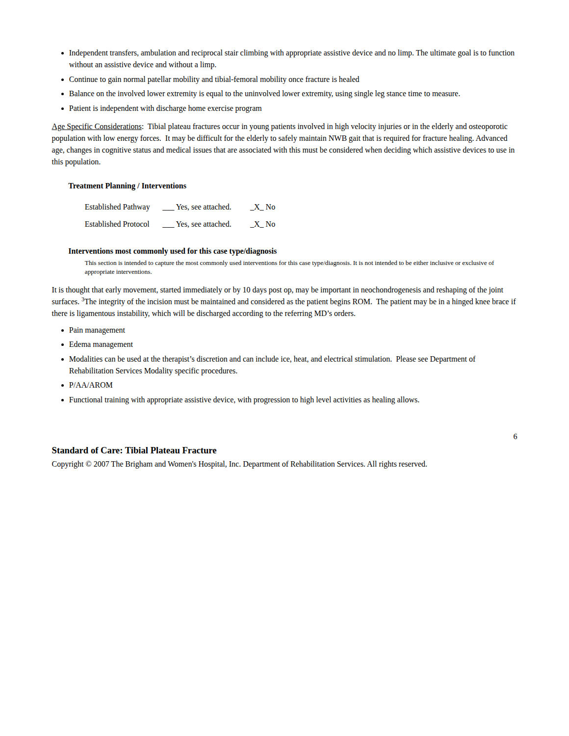Independent transfers, ambulation and reciprocal stair climbing with appropriate assistive device and no limp. The ultimate goal is to function without an assistive device and without a limp.
Continue to gain normal patellar mobility and tibial-femoral mobility once fracture is healed
Balance on the involved lower extremity is equal to the uninvolved lower extremity, using single leg stance time to measure.
Patient is independent with discharge home exercise program
Age Specific Considerations: Tibial plateau fractures occur in young patients involved in high velocity injuries or in the elderly and osteoporotic population with low energy forces. It may be difficult for the elderly to safely maintain NWB gait that is required for fracture healing. Advanced age, changes in cognitive status and medical issues that are associated with this must be considered when deciding which assistive devices to use in this population.
Treatment Planning / Interventions
| Established Pathway | ___ Yes, see attached. | _X_ No |
| Established Protocol | ___ Yes, see attached. | _X_ No |
Interventions most commonly used for this case type/diagnosis
This section is intended to capture the most commonly used interventions for this case type/diagnosis. It is not intended to be either inclusive or exclusive of appropriate interventions.
It is thought that early movement, started immediately or by 10 days post op, may be important in neochondrogenesis and reshaping of the joint surfaces. 3The integrity of the incision must be maintained and considered as the patient begins ROM. The patient may be in a hinged knee brace if there is ligamentous instability, which will be discharged according to the referring MD’s orders.
Pain management
Edema management
Modalities can be used at the therapist’s discretion and can include ice, heat, and electrical stimulation. Please see Department of Rehabilitation Services Modality specific procedures.
P/AA/AROM
Functional training with appropriate assistive device, with progression to high level activities as healing allows.
6
Standard of Care: Tibial Plateau Fracture
Copyright © 2007 The Brigham and Women's Hospital, Inc. Department of Rehabilitation Services. All rights reserved.